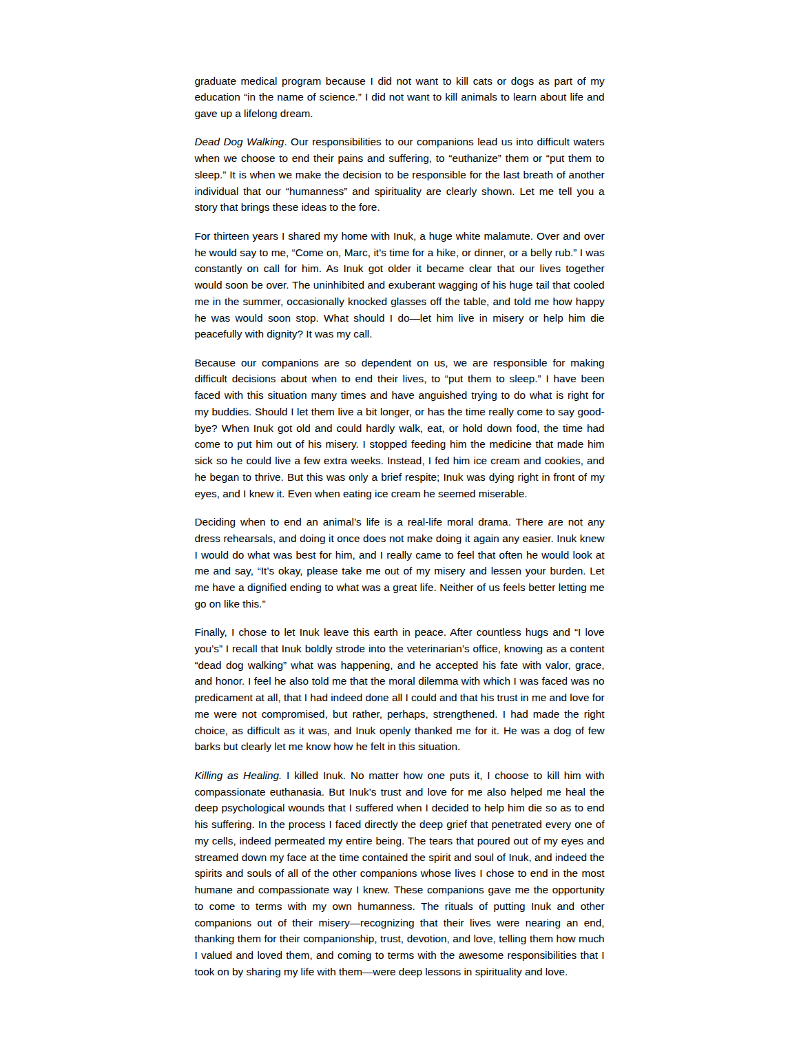graduate medical program because I did not want to kill cats or dogs as part of my education “in the name of science.” I did not want to kill animals to learn about life and gave up a lifelong dream.
Dead Dog Walking. Our responsibilities to our companions lead us into difficult waters when we choose to end their pains and suffering, to “euthanize” them or “put them to sleep.” It is when we make the decision to be responsible for the last breath of another individual that our “humanness” and spirituality are clearly shown. Let me tell you a story that brings these ideas to the fore.
For thirteen years I shared my home with Inuk, a huge white malamute. Over and over he would say to me, “Come on, Marc, it’s time for a hike, or dinner, or a belly rub.” I was constantly on call for him. As Inuk got older it became clear that our lives together would soon be over. The uninhibited and exuberant wagging of his huge tail that cooled me in the summer, occasionally knocked glasses off the table, and told me how happy he was would soon stop. What should I do—let him live in misery or help him die peacefully with dignity? It was my call.
Because our companions are so dependent on us, we are responsible for making difficult decisions about when to end their lives, to “put them to sleep.” I have been faced with this situation many times and have anguished trying to do what is right for my buddies. Should I let them live a bit longer, or has the time really come to say good-bye? When Inuk got old and could hardly walk, eat, or hold down food, the time had come to put him out of his misery. I stopped feeding him the medicine that made him sick so he could live a few extra weeks. Instead, I fed him ice cream and cookies, and he began to thrive. But this was only a brief respite; Inuk was dying right in front of my eyes, and I knew it. Even when eating ice cream he seemed miserable.
Deciding when to end an animal’s life is a real-life moral drama. There are not any dress rehearsals, and doing it once does not make doing it again any easier. Inuk knew I would do what was best for him, and I really came to feel that often he would look at me and say, “It’s okay, please take me out of my misery and lessen your burden. Let me have a dignified ending to what was a great life. Neither of us feels better letting me go on like this.”
Finally, I chose to let Inuk leave this earth in peace. After countless hugs and “I love you’s” I recall that Inuk boldly strode into the veterinarian’s office, knowing as a content “dead dog walking” what was happening, and he accepted his fate with valor, grace, and honor. I feel he also told me that the moral dilemma with which I was faced was no predicament at all, that I had indeed done all I could and that his trust in me and love for me were not compromised, but rather, perhaps, strengthened. I had made the right choice, as difficult as it was, and Inuk openly thanked me for it. He was a dog of few barks but clearly let me know how he felt in this situation.
Killing as Healing. I killed Inuk. No matter how one puts it, I choose to kill him with compassionate euthanasia. But Inuk’s trust and love for me also helped me heal the deep psychological wounds that I suffered when I decided to help him die so as to end his suffering. In the process I faced directly the deep grief that penetrated every one of my cells, indeed permeated my entire being. The tears that poured out of my eyes and streamed down my face at the time contained the spirit and soul of Inuk, and indeed the spirits and souls of all of the other companions whose lives I chose to end in the most humane and compassionate way I knew. These companions gave me the opportunity to come to terms with my own humanness. The rituals of putting Inuk and other companions out of their misery—recognizing that their lives were nearing an end, thanking them for their companionship, trust, devotion, and love, telling them how much I valued and loved them, and coming to terms with the awesome responsibilities that I took on by sharing my life with them—were deep lessons in spirituality and love.